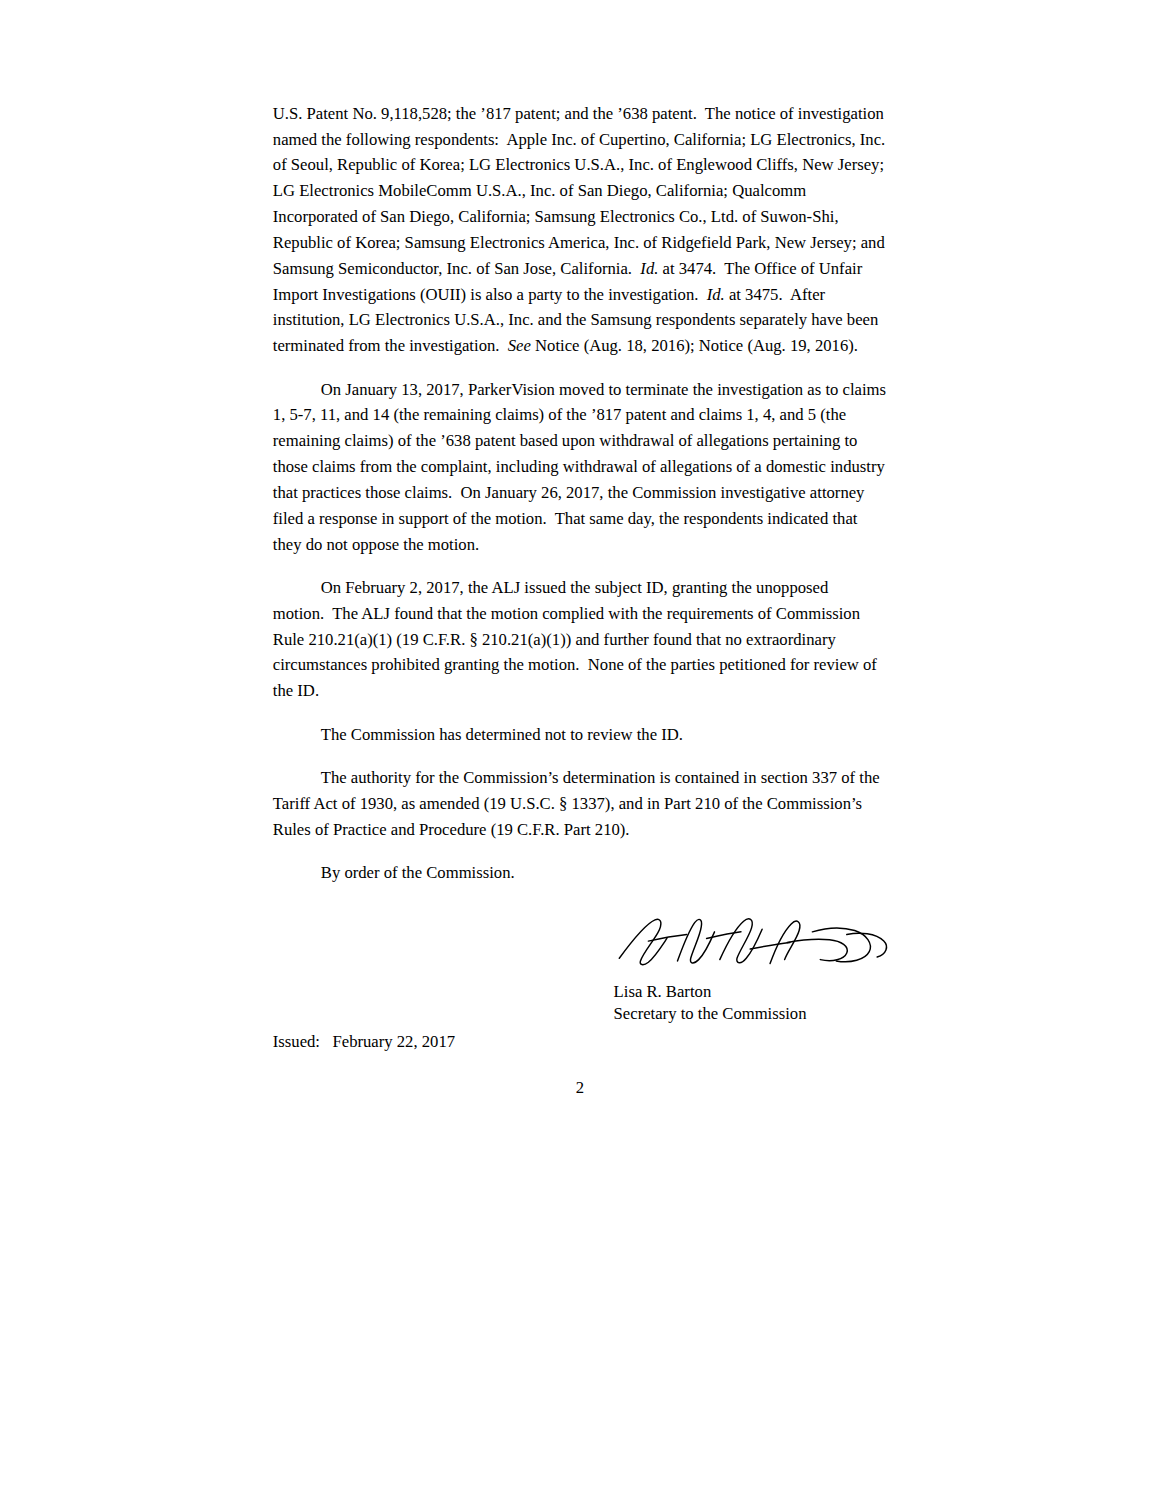U.S. Patent No. 9,118,528; the ’817 patent; and the ’638 patent. The notice of investigation named the following respondents: Apple Inc. of Cupertino, California; LG Electronics, Inc. of Seoul, Republic of Korea; LG Electronics U.S.A., Inc. of Englewood Cliffs, New Jersey; LG Electronics MobileComm U.S.A., Inc. of San Diego, California; Qualcomm Incorporated of San Diego, California; Samsung Electronics Co., Ltd. of Suwon-Shi, Republic of Korea; Samsung Electronics America, Inc. of Ridgefield Park, New Jersey; and Samsung Semiconductor, Inc. of San Jose, California. Id. at 3474. The Office of Unfair Import Investigations (OUII) is also a party to the investigation. Id. at 3475. After institution, LG Electronics U.S.A., Inc. and the Samsung respondents separately have been terminated from the investigation. See Notice (Aug. 18, 2016); Notice (Aug. 19, 2016).
On January 13, 2017, ParkerVision moved to terminate the investigation as to claims 1, 5-7, 11, and 14 (the remaining claims) of the ’817 patent and claims 1, 4, and 5 (the remaining claims) of the ’638 patent based upon withdrawal of allegations pertaining to those claims from the complaint, including withdrawal of allegations of a domestic industry that practices those claims. On January 26, 2017, the Commission investigative attorney filed a response in support of the motion. That same day, the respondents indicated that they do not oppose the motion.
On February 2, 2017, the ALJ issued the subject ID, granting the unopposed motion. The ALJ found that the motion complied with the requirements of Commission Rule 210.21(a)(1) (19 C.F.R. § 210.21(a)(1)) and further found that no extraordinary circumstances prohibited granting the motion. None of the parties petitioned for review of the ID.
The Commission has determined not to review the ID.
The authority for the Commission’s determination is contained in section 337 of the Tariff Act of 1930, as amended (19 U.S.C. § 1337), and in Part 210 of the Commission’s Rules of Practice and Procedure (19 C.F.R. Part 210).
By order of the Commission.
Lisa R. Barton
Secretary to the Commission
Issued: February 22, 2017
2